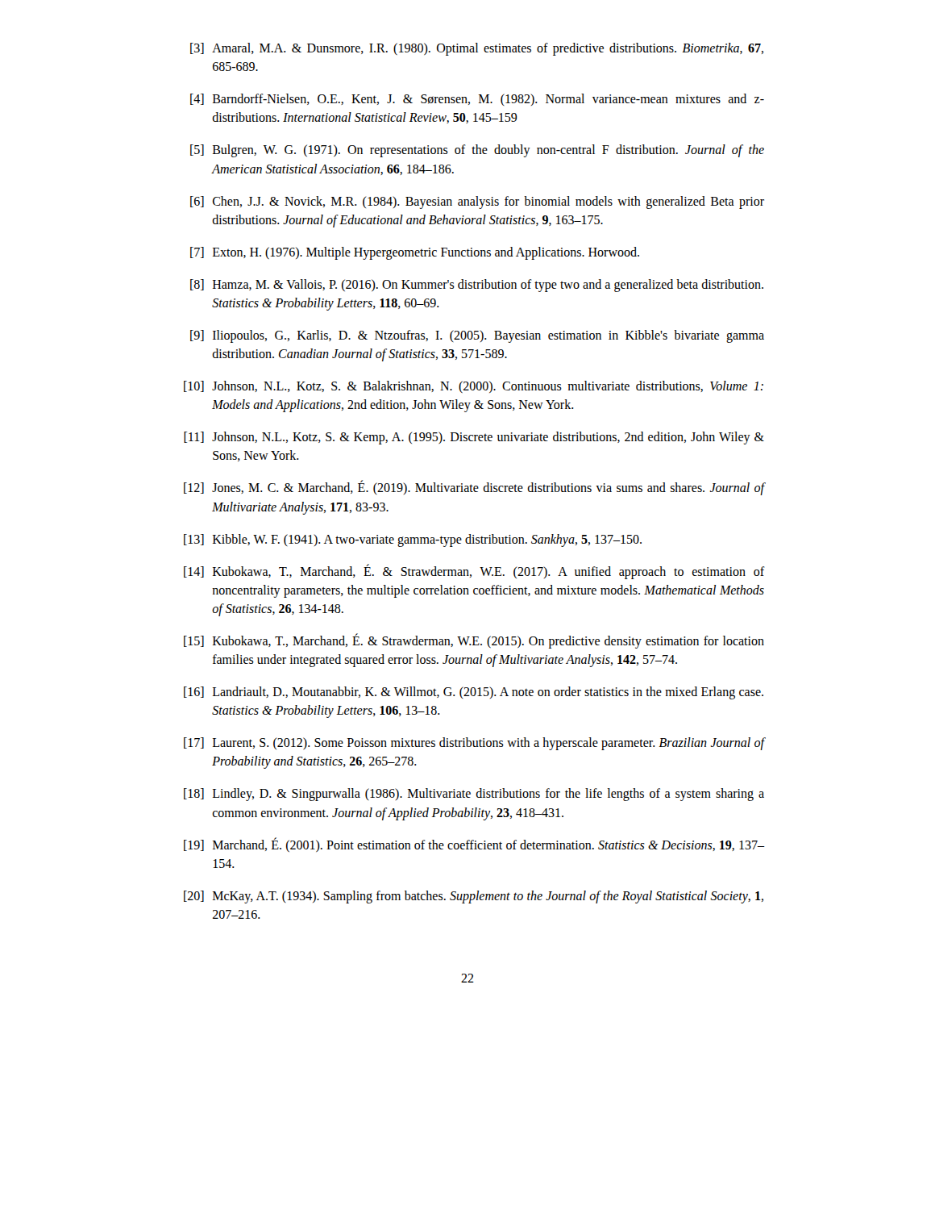Amaral, M.A. & Dunsmore, I.R. (1980). Optimal estimates of predictive distributions. Biometrika, 67, 685-689.
Barndorff-Nielsen, O.E., Kent, J. & Sørensen, M. (1982). Normal variance-mean mixtures and z-distributions. International Statistical Review, 50, 145–159
Bulgren, W. G. (1971). On representations of the doubly non-central F distribution. Journal of the American Statistical Association, 66, 184–186.
Chen, J.J. & Novick, M.R. (1984). Bayesian analysis for binomial models with generalized Beta prior distributions. Journal of Educational and Behavioral Statistics, 9, 163–175.
Exton, H. (1976). Multiple Hypergeometric Functions and Applications. Horwood.
Hamza, M. & Vallois, P. (2016). On Kummer's distribution of type two and a generalized beta distribution. Statistics & Probability Letters, 118, 60–69.
Iliopoulos, G., Karlis, D. & Ntzoufras, I. (2005). Bayesian estimation in Kibble's bivariate gamma distribution. Canadian Journal of Statistics, 33, 571-589.
Johnson, N.L., Kotz, S. & Balakrishnan, N. (2000). Continuous multivariate distributions, Volume 1: Models and Applications, 2nd edition, John Wiley & Sons, New York.
Johnson, N.L., Kotz, S. & Kemp, A. (1995). Discrete univariate distributions, 2nd edition, John Wiley & Sons, New York.
Jones, M. C. & Marchand, É. (2019). Multivariate discrete distributions via sums and shares. Journal of Multivariate Analysis, 171, 83-93.
Kibble, W. F. (1941). A two-variate gamma-type distribution. Sankhya, 5, 137–150.
Kubokawa, T., Marchand, É. & Strawderman, W.E. (2017). A unified approach to estimation of noncentrality parameters, the multiple correlation coefficient, and mixture models. Mathematical Methods of Statistics, 26, 134-148.
Kubokawa, T., Marchand, É. & Strawderman, W.E. (2015). On predictive density estimation for location families under integrated squared error loss. Journal of Multivariate Analysis, 142, 57–74.
Landriault, D., Moutanabbir, K. & Willmot, G. (2015). A note on order statistics in the mixed Erlang case. Statistics & Probability Letters, 106, 13–18.
Laurent, S. (2012). Some Poisson mixtures distributions with a hyperscale parameter. Brazilian Journal of Probability and Statistics, 26, 265–278.
Lindley, D. & Singpurwalla (1986). Multivariate distributions for the life lengths of a system sharing a common environment. Journal of Applied Probability, 23, 418–431.
Marchand, É. (2001). Point estimation of the coefficient of determination. Statistics & Decisions, 19, 137–154.
McKay, A.T. (1934). Sampling from batches. Supplement to the Journal of the Royal Statistical Society, 1, 207–216.
22